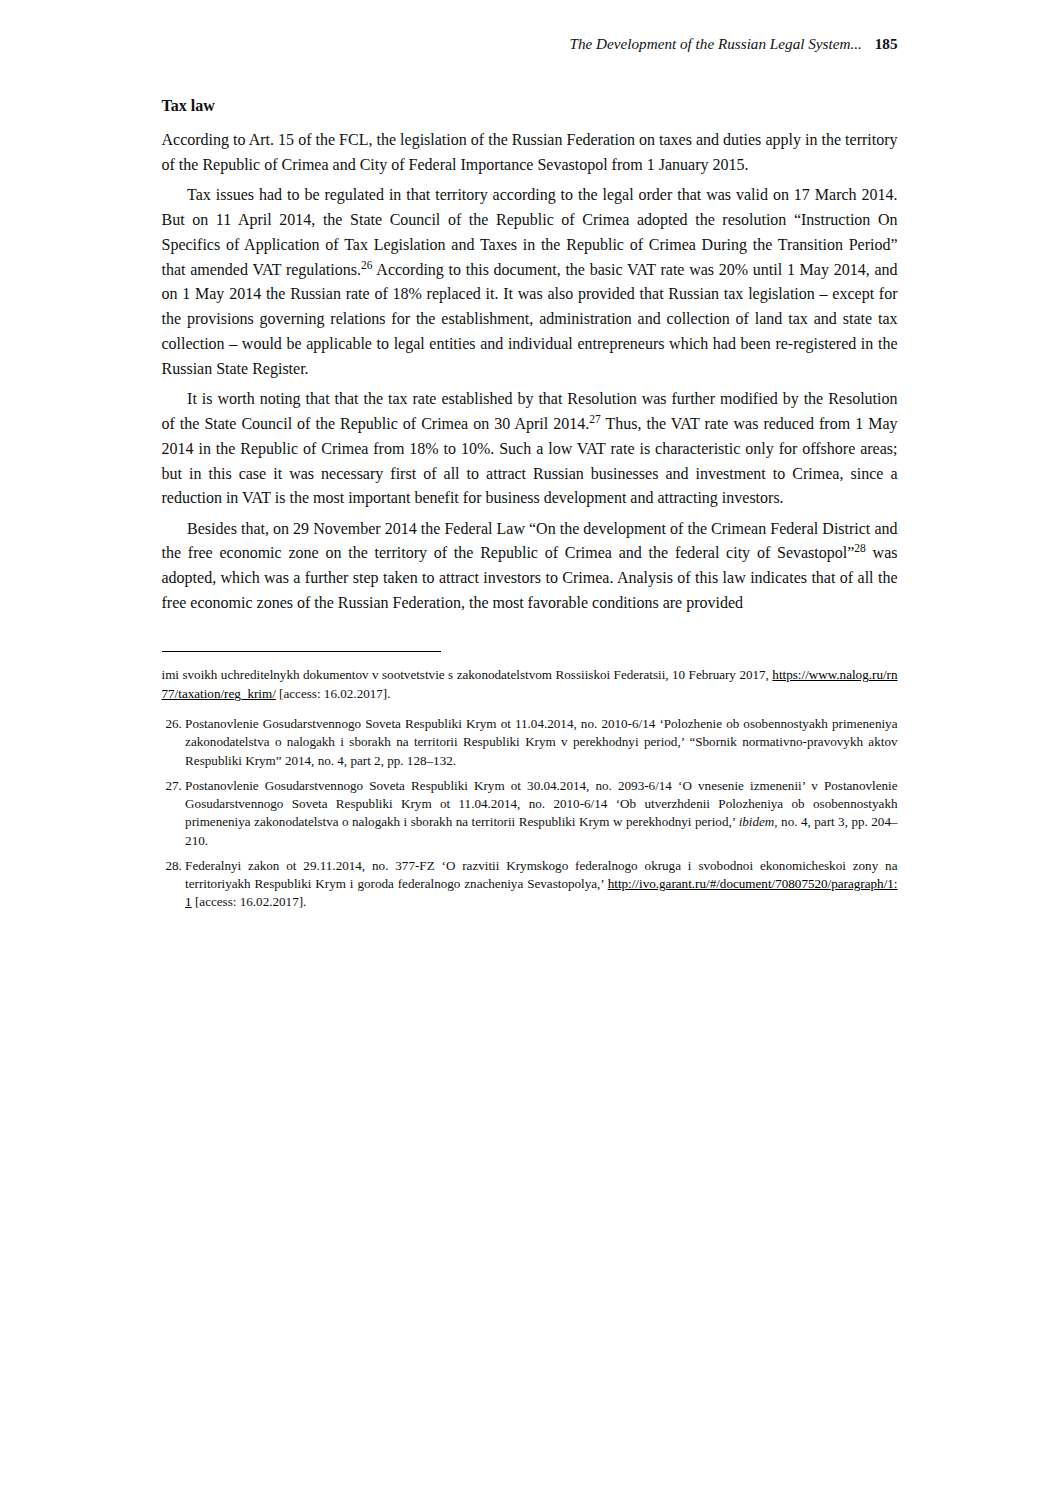The Development of the Russian Legal System... 185
Tax law
According to Art. 15 of the FCL, the legislation of the Russian Federation on taxes and duties apply in the territory of the Republic of Crimea and City of Federal Importance Sevastopol from 1 January 2015.
Tax issues had to be regulated in that territory according to the legal order that was valid on 17 March 2014. But on 11 April 2014, the State Council of the Republic of Crimea adopted the resolution “Instruction On Specifics of Application of Tax Legislation and Taxes in the Republic of Crimea During the Transition Period” that amended VAT regulations.26 According to this document, the basic VAT rate was 20% until 1 May 2014, and on 1 May 2014 the Russian rate of 18% replaced it. It was also provided that Russian tax legislation – except for the provisions governing relations for the establishment, administration and collection of land tax and state tax collection – would be applicable to legal entities and individual entrepreneurs which had been re-registered in the Russian State Register.
It is worth noting that that the tax rate established by that Resolution was further modified by the Resolution of the State Council of the Republic of Crimea on 30 April 2014.27 Thus, the VAT rate was reduced from 1 May 2014 in the Republic of Crimea from 18% to 10%. Such a low VAT rate is characteristic only for offshore areas; but in this case it was necessary first of all to attract Russian businesses and investment to Crimea, since a reduction in VAT is the most important benefit for business development and attracting investors.
Besides that, on 29 November 2014 the Federal Law “On the development of the Crimean Federal District and the free economic zone on the territory of the Republic of Crimea and the federal city of Sevastopol”28 was adopted, which was a further step taken to attract investors to Crimea. Analysis of this law indicates that of all the free economic zones of the Russian Federation, the most favorable conditions are provided
imi svoikh uchreditelnykh dokumentov v sootvetstvie s zakonodatelstvom Rossiiskoi Federatsii, 10 February 2017, https://www.nalog.ru/rn77/taxation/reg_krim/ [access: 16.02.2017].
Postanovlenie Gosudarstvennogo Soveta Respubliki Krym ot 11.04.2014, no. 2010-6/14 ‘Polozhenie ob osobennostyakh primeneniya zakonodatelstva o nalogakh i sborakh na territorii Respubliki Krym v perekhodnyi period,’ “Sbornik normativno-pravovykh aktov Respubliki Krym” 2014, no. 4, part 2, pp. 128–132.
Postanovlenie Gosudarstvennogo Soveta Respubliki Krym ot 30.04.2014, no. 2093-6/14 ‘O vnesenie izmenenii’ v Postanovlenie Gosudarstvennogo Soveta Respubliki Krym ot 11.04.2014, no. 2010-6/14 ‘Ob utverzhdenii Polozheniya ob osobennostyakh primeneniya zakonodatelstva o nalogakh i sborakh na territorii Respubliki Krym w perekhodnyi period,’ ibidem, no. 4, part 3, pp. 204–210.
Federalnyi zakon ot 29.11.2014, no. 377-FZ ‘O razvitii Krymskogo federalnogo okruga i svobodnoi ekonomicheskoi zony na territoriyakh Respubliki Krym i goroda federalnogo znacheniya Sevastopolya,’ http://ivo.garant.ru/#/document/70807520/paragraph/1:1 [access: 16.02.2017].